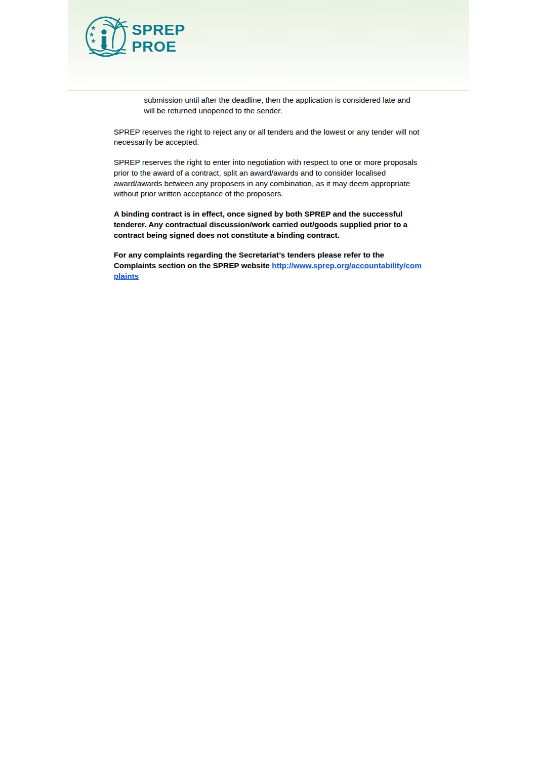SPREP PROE
submission until after the deadline, then the application is considered late and will be returned unopened to the sender.
SPREP reserves the right to reject any or all tenders and the lowest or any tender will not necessarily be accepted.
SPREP reserves the right to enter into negotiation with respect to one or more proposals prior to the award of a contract, split an award/awards and to consider localised award/awards between any proposers in any combination, as it may deem appropriate without prior written acceptance of the proposers.
A binding contract is in effect, once signed by both SPREP and the successful tenderer. Any contractual discussion/work carried out/goods supplied prior to a contract being signed does not constitute a binding contract.
For any complaints regarding the Secretariat’s tenders please refer to the Complaints section on the SPREP website http://www.sprep.org/accountability/complaints